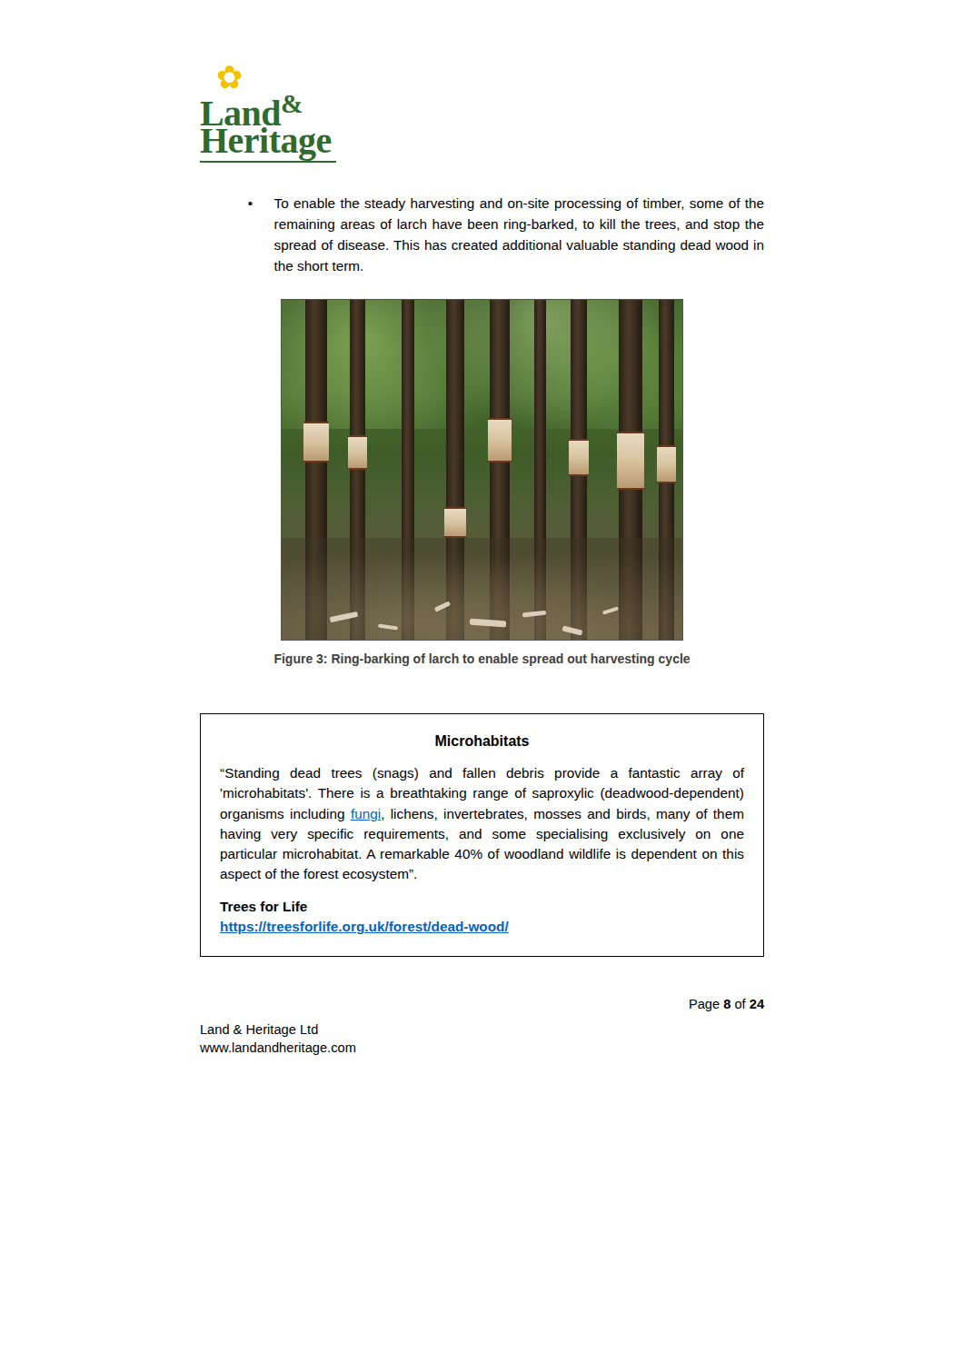✿
Land& Heritage
To enable the steady harvesting and on-site processing of timber, some of the remaining areas of larch have been ring-barked, to kill the trees, and stop the spread of disease. This has created additional valuable standing dead wood in the short term.
Figure 3: Ring-barking of larch to enable spread out harvesting cycle
Microhabitats
“Standing dead trees (snags) and fallen debris provide a fantastic array of 'microhabitats'. There is a breathtaking range of saproxylic (deadwood-dependent) organisms including fungi, lichens, invertebrates, mosses and birds, many of them having very specific requirements, and some specialising exclusively on one particular microhabitat. A remarkable 40% of woodland wildlife is dependent on this aspect of the forest ecosystem”.
Trees for Life
https://treesforlife.org.uk/forest/dead-wood/
Page 8 of 24
Land & Heritage Ltd
www.landandheritage.com